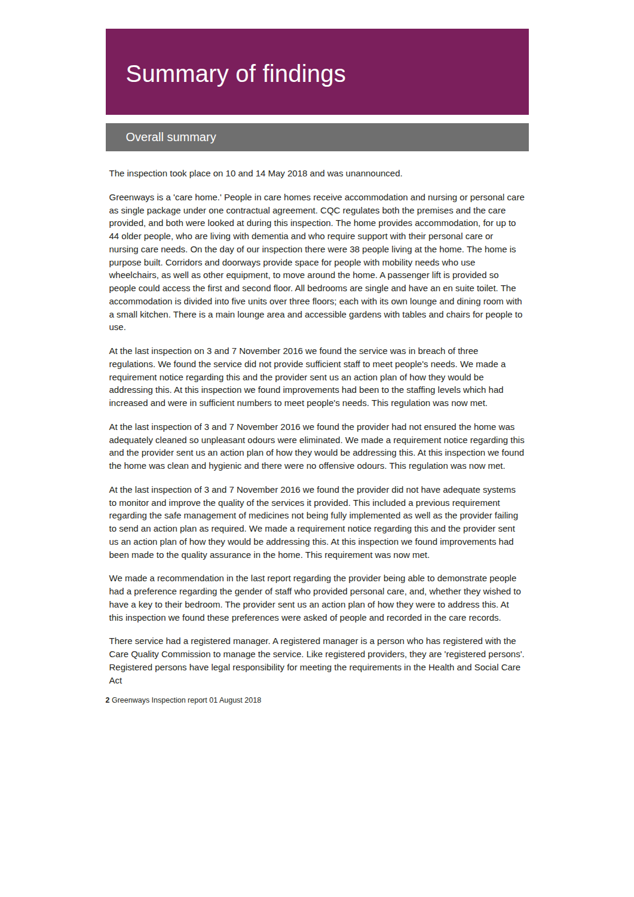Summary of findings
Overall summary
The inspection took place on 10 and 14 May 2018 and was unannounced.
Greenways is a 'care home.' People in care homes receive accommodation and nursing or personal care as single package under one contractual agreement. CQC regulates both the premises and the care provided, and both were looked at during this inspection. The home provides accommodation, for up to 44 older people, who are living with dementia and who require support with their personal care or nursing care needs. On the day of our inspection there were 38 people living at the home. The home is purpose built. Corridors and doorways provide space for people with mobility needs who use wheelchairs, as well as other equipment, to move around the home. A passenger lift is provided so people could access the first and second floor. All bedrooms are single and have an en suite toilet. The accommodation is divided into five units over three floors; each with its own lounge and dining room with a small kitchen. There is a main lounge area and accessible gardens with tables and chairs for people to use.
At the last inspection on 3 and 7 November 2016 we found the service was in breach of three regulations. We found the service did not provide sufficient staff to meet people's needs. We made a requirement notice regarding this and the provider sent us an action plan of how they would be addressing this. At this inspection we found improvements had been to the staffing levels which had increased and were in sufficient numbers to meet people's needs. This regulation was now met.
At the last inspection of 3 and 7 November 2016 we found the provider had not ensured the home was adequately cleaned so unpleasant odours were eliminated. We made a requirement notice regarding this and the provider sent us an action plan of how they would be addressing this. At this inspection we found the home was clean and hygienic and there were no offensive odours. This regulation was now met.
At the last inspection of 3 and 7 November 2016 we found the provider did not have adequate systems to monitor and improve the quality of the services it provided. This included a previous requirement regarding the safe management of medicines not being fully implemented as well as the provider failing to send an action plan as required. We made a requirement notice regarding this and the provider sent us an action plan of how they would be addressing this. At this inspection we found improvements had been made to the quality assurance in the home. This requirement was now met.
We made a recommendation in the last report regarding the provider being able to demonstrate people had a preference regarding the gender of staff who provided personal care, and, whether they wished to have a key to their bedroom. The provider sent us an action plan of how they were to address this. At this inspection we found these preferences were asked of people and recorded in the care records.
There service had a registered manager. A registered manager is a person who has registered with the Care Quality Commission to manage the service. Like registered providers, they are 'registered persons'. Registered persons have legal responsibility for meeting the requirements in the Health and Social Care Act
2 Greenways Inspection report 01 August 2018